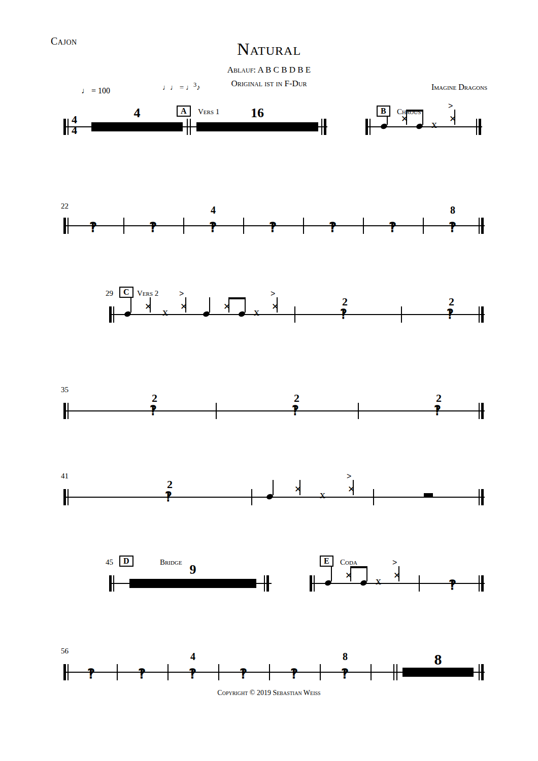Cajon
Natural
Ablauf: A B C B D B E
Original ist in F-Dur
Imagine Dragons
♩ = 100
♩♩ = ♩3♪
4
4
4
16
A
Vers 1
✕
x
✕
>
B
Chrous
22
‽
‽
‽
‽
‽
‽
‽
4
8
29
C
Vers 2
✕
x
✕
>
✕
x
✕
>
2‽
2‽
35
2‽
2‽
2‽
41
2‽
✕
x
✕
>
45
D
Bridge
9
E
Coda
✕
x
✕
>
‽
56
‽
‽
‽
‽
‽
‽
4
8
8
Copyright © 2019 Sebastian Weiß